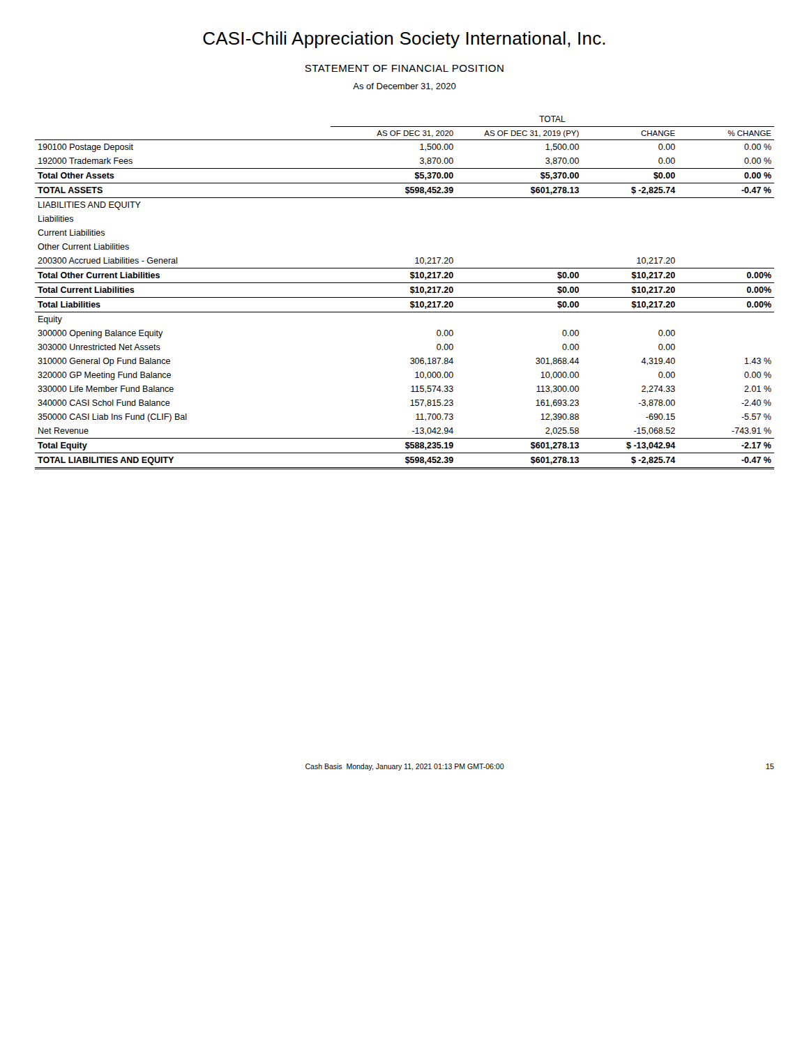CASI-Chili Appreciation Society International, Inc.
STATEMENT OF FINANCIAL POSITION
As of December 31, 2020
| | TOTAL |
| | AS OF DEC 31, 2020 | AS OF DEC 31, 2019 (PY) | CHANGE | % CHANGE |
| 190100 Postage Deposit | 1,500.00 | 1,500.00 | 0.00 | 0.00 % |
| 192000 Trademark Fees | 3,870.00 | 3,870.00 | 0.00 | 0.00 % |
| Total Other Assets | $5,370.00 | $5,370.00 | $0.00 | 0.00 % |
| TOTAL ASSETS | $598,452.39 | $601,278.13 | $ -2,825.74 | -0.47 % |
| LIABILITIES AND EQUITY | | | | |
| Liabilities | | | | |
| Current Liabilities | | | | |
| Other Current Liabilities | | | | |
| 200300 Accrued Liabilities - General | 10,217.20 | | 10,217.20 | |
| Total Other Current Liabilities | $10,217.20 | $0.00 | $10,217.20 | 0.00% |
| Total Current Liabilities | $10,217.20 | $0.00 | $10,217.20 | 0.00% |
| Total Liabilities | $10,217.20 | $0.00 | $10,217.20 | 0.00% |
| Equity | | | | |
| 300000 Opening Balance Equity | 0.00 | 0.00 | 0.00 | |
| 303000 Unrestricted Net Assets | 0.00 | 0.00 | 0.00 | |
| 310000 General Op Fund Balance | 306,187.84 | 301,868.44 | 4,319.40 | 1.43 % |
| 320000 GP Meeting Fund Balance | 10,000.00 | 10,000.00 | 0.00 | 0.00 % |
| 330000 Life Member Fund Balance | 115,574.33 | 113,300.00 | 2,274.33 | 2.01 % |
| 340000 CASI Schol Fund Balance | 157,815.23 | 161,693.23 | -3,878.00 | -2.40 % |
| 350000 CASI Liab Ins Fund (CLIF) Bal | 11,700.73 | 12,390.88 | -690.15 | -5.57 % |
| Net Revenue | -13,042.94 | 2,025.58 | -15,068.52 | -743.91 % |
| Total Equity | $588,235.19 | $601,278.13 | $ -13,042.94 | -2.17 % |
| TOTAL LIABILITIES AND EQUITY | $598,452.39 | $601,278.13 | $ -2,825.74 | -0.47 % |
Cash Basis Monday, January 11, 2021 01:13 PM GMT-06:00 15